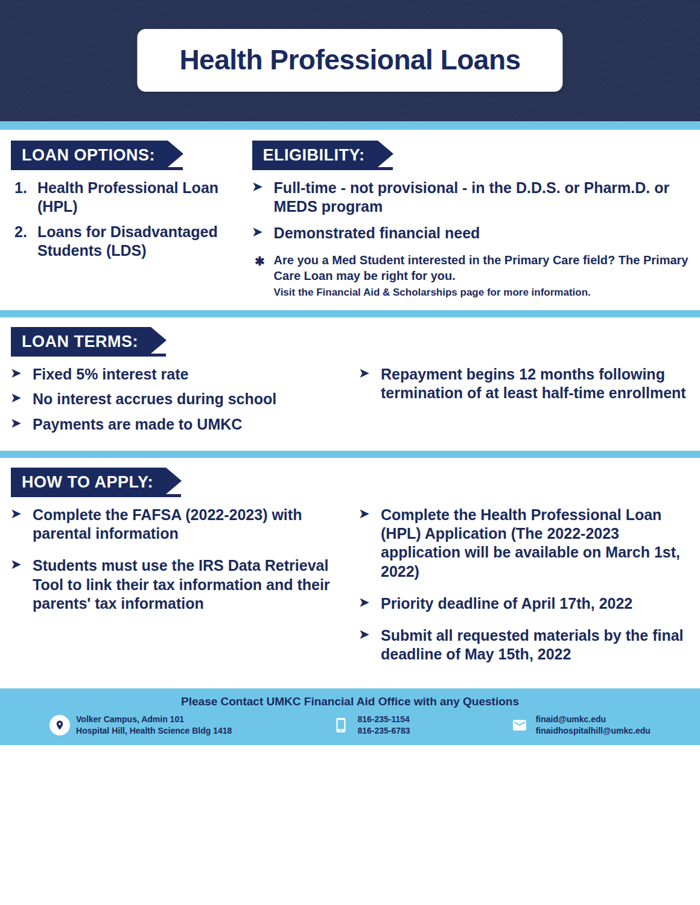Health Professional Loans
LOAN OPTIONS:
Health Professional Loan (HPL)
Loans for Disadvantaged Students (LDS)
ELIGIBILITY:
Full-time - not provisional - in the D.D.S. or Pharm.D. or MEDS program
Demonstrated financial need
Are you a Med Student interested in the Primary Care field? The Primary Care Loan may be right for you. Visit the Financial Aid & Scholarships page for more information.
LOAN TERMS:
Fixed 5% interest rate
No interest accrues during school
Payments are made to UMKC
Repayment begins 12 months following termination of at least half-time enrollment
HOW TO APPLY:
Complete the FAFSA (2022-2023) with parental information
Students must use the IRS Data Retrieval Tool to link their tax information and their parents' tax information
Complete the Health Professional Loan (HPL) Application (The 2022-2023 application will be available on March 1st, 2022)
Priority deadline of April 17th, 2022
Submit all requested materials by the final deadline of May 15th, 2022
Please Contact UMKC Financial Aid Office with any Questions
Volker Campus, Admin 101
Hospital Hill, Health Science Bldg 1418
816-235-1154
816-235-6783
finaid@umkc.edu
finaidhospitalhill@umkc.edu